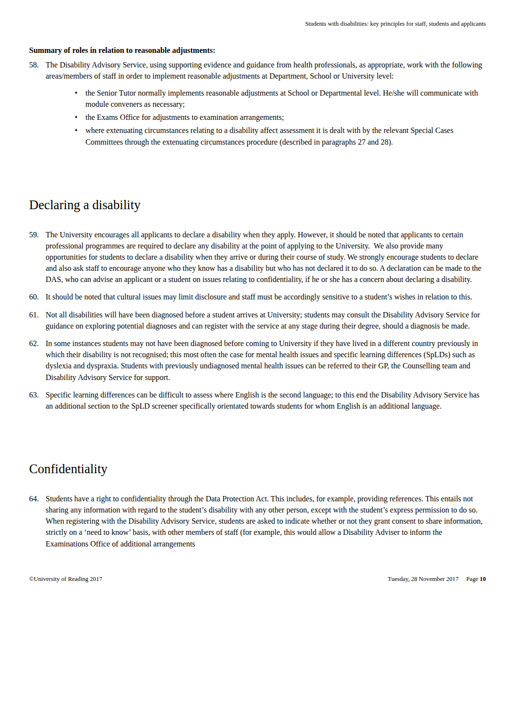Students with disabilities: key principles for staff, students and applicants
Summary of roles in relation to reasonable adjustments:
58. The Disability Advisory Service, using supporting evidence and guidance from health professionals, as appropriate, work with the following areas/members of staff in order to implement reasonable adjustments at Department, School or University level:
the Senior Tutor normally implements reasonable adjustments at School or Departmental level. He/she will communicate with module conveners as necessary;
the Exams Office for adjustments to examination arrangements;
where extenuating circumstances relating to a disability affect assessment it is dealt with by the relevant Special Cases Committees through the extenuating circumstances procedure (described in paragraphs 27 and 28).
Declaring a disability
59. The University encourages all applicants to declare a disability when they apply. However, it should be noted that applicants to certain professional programmes are required to declare any disability at the point of applying to the University. We also provide many opportunities for students to declare a disability when they arrive or during their course of study. We strongly encourage students to declare and also ask staff to encourage anyone who they know has a disability but who has not declared it to do so. A declaration can be made to the DAS, who can advise an applicant or a student on issues relating to confidentiality, if he or she has a concern about declaring a disability.
60. It should be noted that cultural issues may limit disclosure and staff must be accordingly sensitive to a student’s wishes in relation to this.
61. Not all disabilities will have been diagnosed before a student arrives at University; students may consult the Disability Advisory Service for guidance on exploring potential diagnoses and can register with the service at any stage during their degree, should a diagnosis be made.
62. In some instances students may not have been diagnosed before coming to University if they have lived in a different country previously in which their disability is not recognised; this most often the case for mental health issues and specific learning differences (SpLDs) such as dyslexia and dyspraxia. Students with previously undiagnosed mental health issues can be referred to their GP, the Counselling team and Disability Advisory Service for support.
63. Specific learning differences can be difficult to assess where English is the second language; to this end the Disability Advisory Service has an additional section to the SpLD screener specifically orientated towards students for whom English is an additional language.
Confidentiality
64. Students have a right to confidentiality through the Data Protection Act. This includes, for example, providing references. This entails not sharing any information with regard to the student’s disability with any other person, except with the student’s express permission to do so. When registering with the Disability Advisory Service, students are asked to indicate whether or not they grant consent to share information, strictly on a ‘need to know’ basis, with other members of staff (for example, this would allow a Disability Adviser to inform the Examinations Office of additional arrangements
©University of Reading 2017
Tuesday, 28 November 2017 Page 10